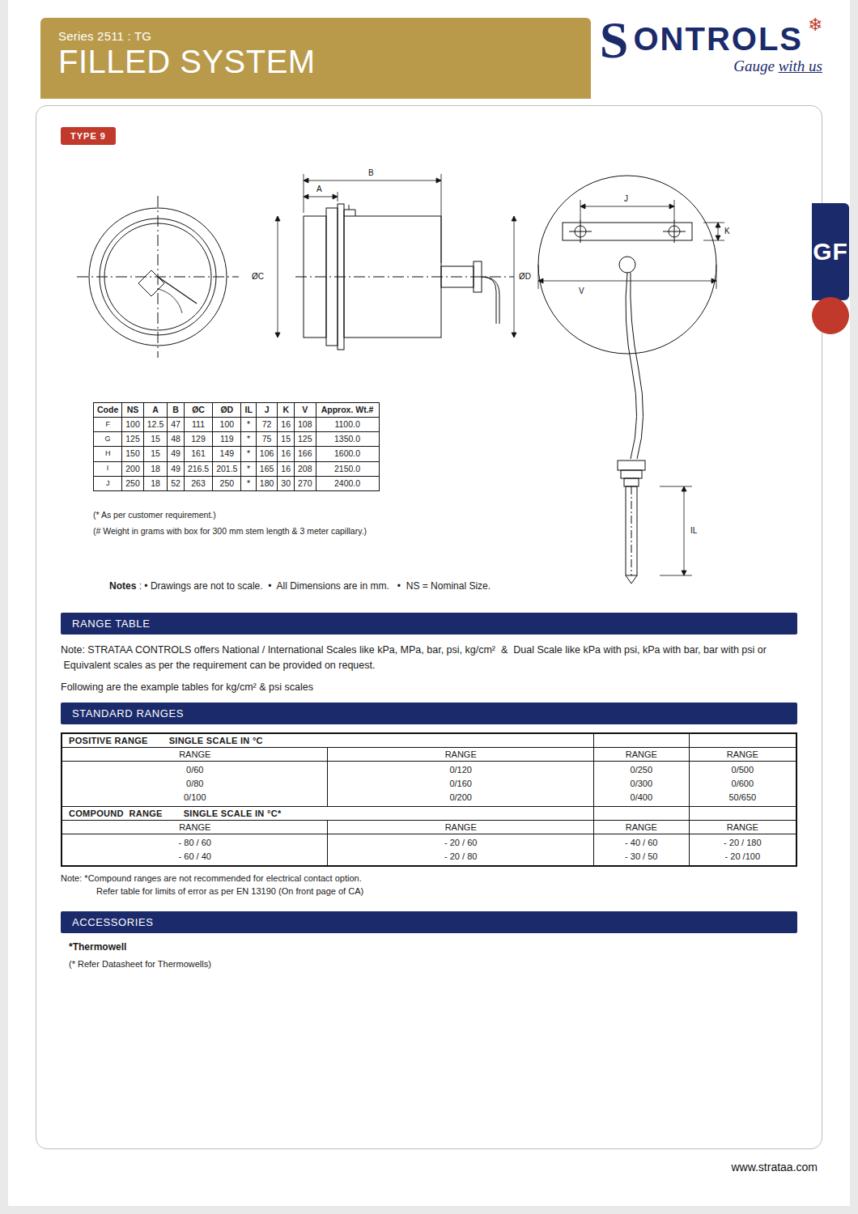Series 2511 : TG
Filled System
S ONTROLS ❄
Gauge with us
GF
TYPE 9
A B ØC ØD J K V IL
| Code | NS | A | B | ØC | ØD | IL | J | K | V | Approx. Wt.# |
| --- | --- | --- | --- | --- | --- | --- | --- | --- | --- | --- |
| F | 100 | 12.5 | 47 | 111 | 100 | * | 72 | 16 | 108 | 1100.0 |
| G | 125 | 15 | 48 | 129 | 119 | * | 75 | 15 | 125 | 1350.0 |
| H | 150 | 15 | 49 | 161 | 149 | * | 106 | 16 | 166 | 1600.0 |
| I | 200 | 18 | 49 | 216.5 | 201.5 | * | 165 | 16 | 208 | 2150.0 |
| J | 250 | 18 | 52 | 263 | 250 | * | 180 | 30 | 270 | 2400.0 |
(* As per customer requirement.)
(# Weight in grams with box for 300 mm stem length & 3 meter capillary.)
Notes : • Drawings are not to scale. • All Dimensions are in mm. • NS = Nominal Size.
RANGE TABLE
Note: STRATAA CONTROLS offers National / International Scales like kPa, MPa, bar, psi, kg/cm² & Dual Scale like kPa with psi, kPa with bar, bar with psi or Equivalent scales as per the requirement can be provided on request.
Following are the example tables for kg/cm² & psi scales
STANDARD RANGES
| POSITIVE RANGE SINGLE SCALE IN °C | | |
| RANGE | RANGE | RANGE | RANGE |
| 0/60 0/80 0/100 | 0/120 0/160 0/200 | 0/250 0/300 0/400 | 0/500 0/600 50/650 |
| COMPOUND RANGE SINGLE SCALE IN °C* | | |
| RANGE | RANGE | RANGE | RANGE |
| - 80 / 60 - 60 / 40 | - 20 / 60 - 20 / 80 | - 40 / 60 - 30 / 50 | - 20 / 180 - 20 /100 |
Note: *Compound ranges are not recommended for electrical contact option.
Refer table for limits of error as per EN 13190 (On front page of CA)
ACCESSORIES
*Thermowell (* Refer Datasheet for Thermowells)
www.strataa.com